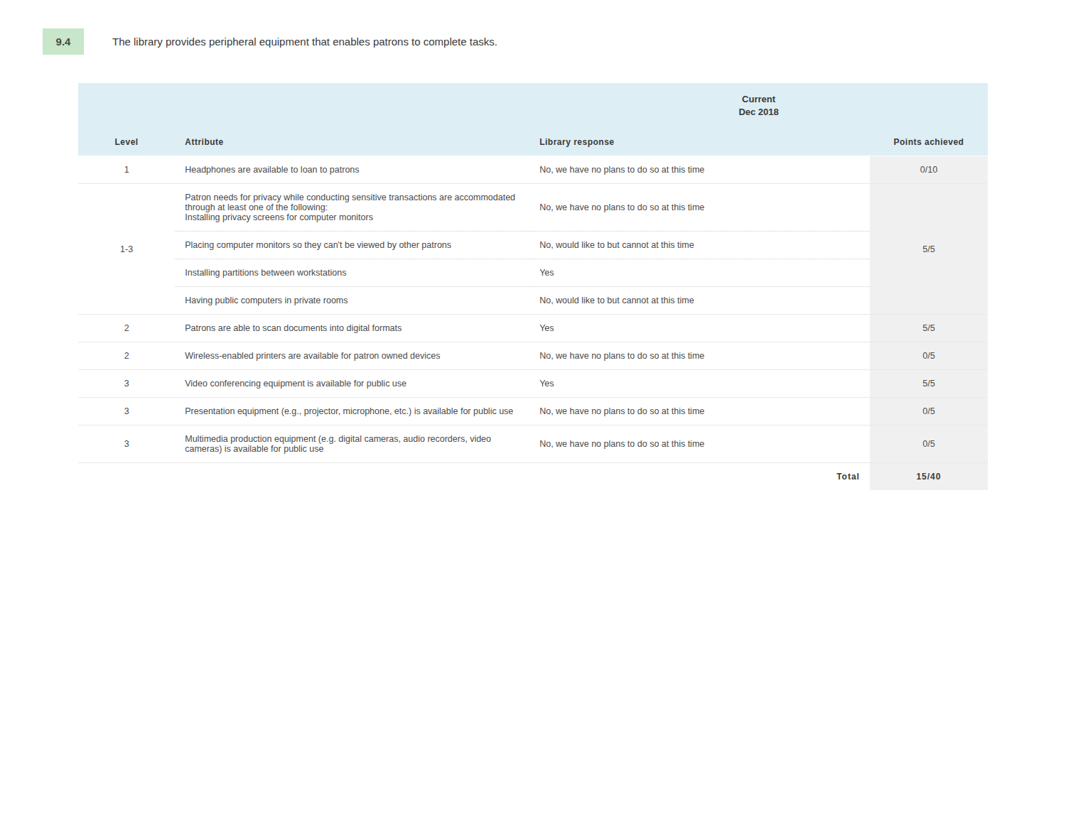9.4
The library provides peripheral equipment that enables patrons to complete tasks.
| | | Current Dec 2018 |
| --- | --- | --- |
| Level | Attribute | Library response | Points achieved |
| 1 | Headphones are available to loan to patrons | No, we have no plans to do so at this time | 0/10 |
| 1-3 | Patron needs for privacy while conducting sensitive transactions are accommodated through at least one of the following: Installing privacy screens for computer monitors | No, we have no plans to do so at this time | 5/5 |
| Placing computer monitors so they can't be viewed by other patrons | No, would like to but cannot at this time |
| Installing partitions between workstations | Yes |
| Having public computers in private rooms | No, would like to but cannot at this time |
| 2 | Patrons are able to scan documents into digital formats | Yes | 5/5 |
| 2 | Wireless-enabled printers are available for patron owned devices | No, we have no plans to do so at this time | 0/5 |
| 3 | Video conferencing equipment is available for public use | Yes | 5/5 |
| 3 | Presentation equipment (e.g., projector, microphone, etc.) is available for public use | No, we have no plans to do so at this time | 0/5 |
| 3 | Multimedia production equipment (e.g. digital cameras, audio recorders, video cameras) is available for public use | No, we have no plans to do so at this time | 0/5 |
| Total | 15/40 |